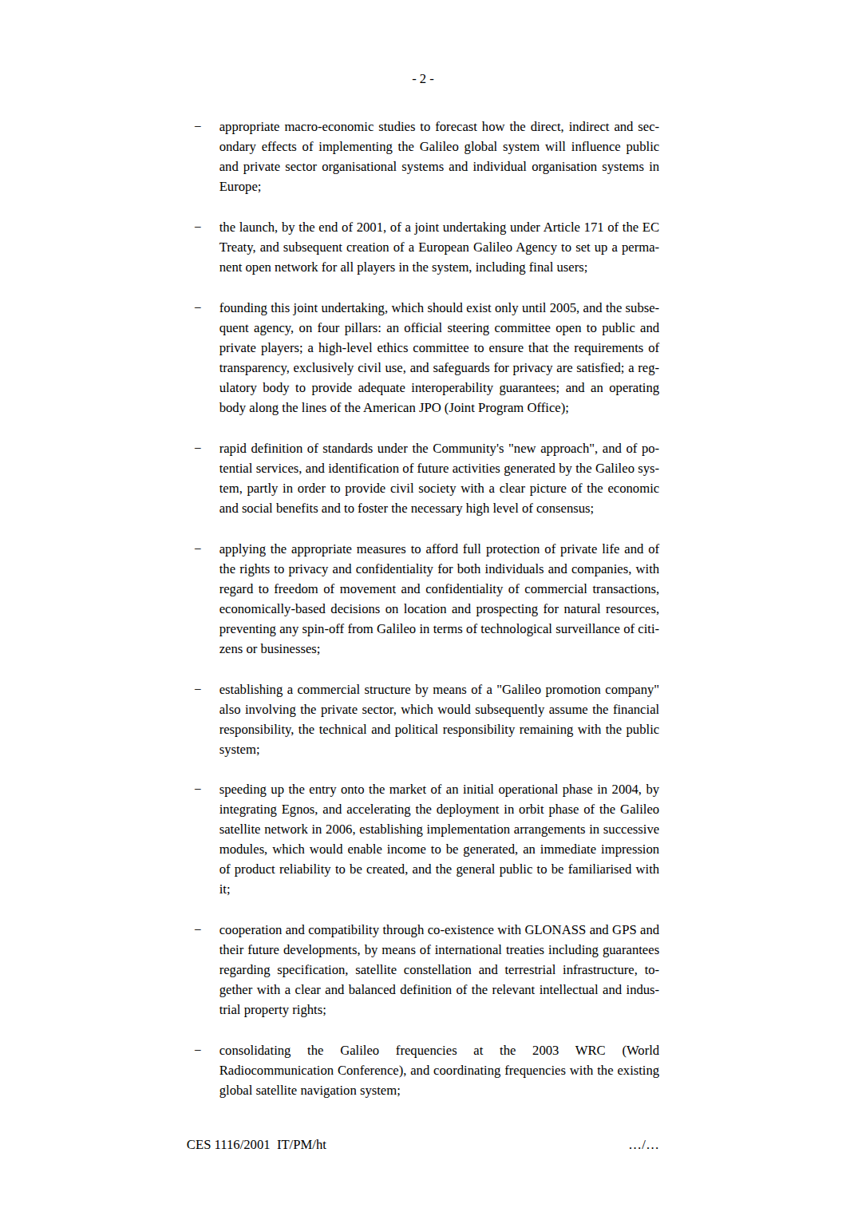- 2 -
appropriate macro-economic studies to forecast how the direct, indirect and secondary effects of implementing the Galileo global system will influence public and private sector organisational systems and individual organisation systems in Europe;
the launch, by the end of 2001, of a joint undertaking under Article 171 of the EC Treaty, and subsequent creation of a European Galileo Agency to set up a permanent open network for all players in the system, including final users;
founding this joint undertaking, which should exist only until 2005, and the subsequent agency, on four pillars: an official steering committee open to public and private players; a high-level ethics committee to ensure that the requirements of transparency, exclusively civil use, and safeguards for privacy are satisfied; a regulatory body to provide adequate interoperability guarantees; and an operating body along the lines of the American JPO (Joint Program Office);
rapid definition of standards under the Community's "new approach", and of potential services, and identification of future activities generated by the Galileo system, partly in order to provide civil society with a clear picture of the economic and social benefits and to foster the necessary high level of consensus;
applying the appropriate measures to afford full protection of private life and of the rights to privacy and confidentiality for both individuals and companies, with regard to freedom of movement and confidentiality of commercial transactions, economically-based decisions on location and prospecting for natural resources, preventing any spin-off from Galileo in terms of technological surveillance of citizens or businesses;
establishing a commercial structure by means of a "Galileo promotion company" also involving the private sector, which would subsequently assume the financial responsibility, the technical and political responsibility remaining with the public system;
speeding up the entry onto the market of an initial operational phase in 2004, by integrating Egnos, and accelerating the deployment in orbit phase of the Galileo satellite network in 2006, establishing implementation arrangements in successive modules, which would enable income to be generated, an immediate impression of product reliability to be created, and the general public to be familiarised with it;
cooperation and compatibility through co-existence with GLONASS and GPS and their future developments, by means of international treaties including guarantees regarding specification, satellite constellation and terrestrial infrastructure, together with a clear and balanced definition of the relevant intellectual and industrial property rights;
consolidating the Galileo frequencies at the 2003 WRC (World Radiocommunication Conference), and coordinating frequencies with the existing global satellite navigation system;
CES 1116/2001 IT/PM/ht …/…